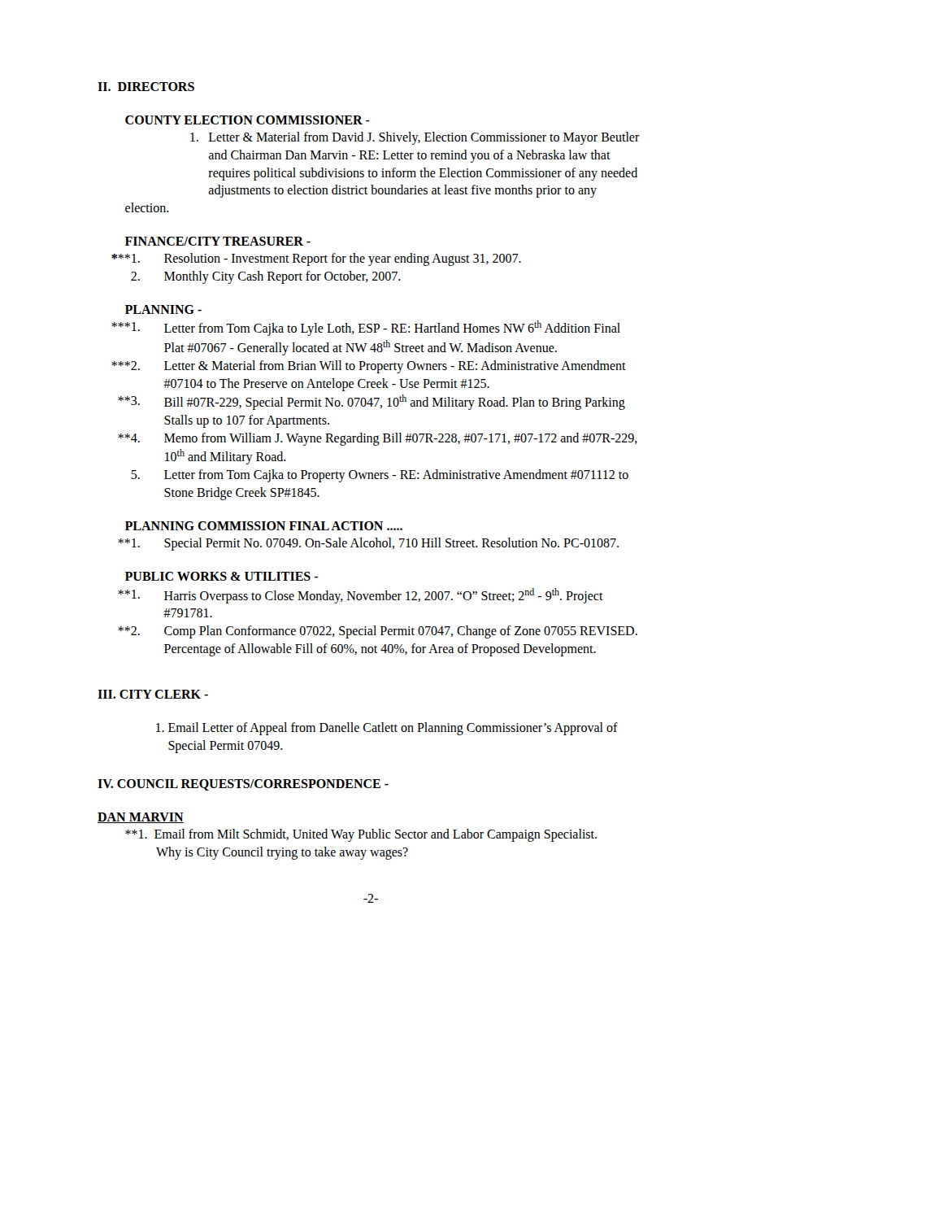II. DIRECTORS
COUNTY ELECTION COMMISSIONER -
| | 1. | Letter & Material from David J. Shively, Election Commissioner to Mayor Beutler and Chairman Dan Marvin - RE: Letter to remind you of a Nebraska law that requires political subdivisions to inform the Election Commissioner of any needed adjustments to election district boundaries at least five months prior to any |
election.
FINANCE/CITY TREASURER -
| * **1. | | Resolution - Investment Report for the year ending August 31, 2007. |
| 2. | | Monthly City Cash Report for October, 2007. |
PLANNING -
| ***1. | | Letter from Tom Cajka to Lyle Loth, ESP - RE: Hartland Homes NW 6 th Addition Final Plat #07067 - Generally located at NW 48 th Street and W. Madison Avenue. |
| ***2. | | Letter & Material from Brian Will to Property Owners - RE: Administrative Amendment #07104 to The Preserve on Antelope Creek - Use Permit #125. |
| **3. | | Bill #07R-229, Special Permit No. 07047, 10 th and Military Road. Plan to Bring Parking Stalls up to 107 for Apartments. |
| **4. | | Memo from William J. Wayne Regarding Bill #07R-228, #07-171, #07-172 and #07R-229, 10 th and Military Road. |
| 5. | | Letter from Tom Cajka to Property Owners - RE: Administrative Amendment #071112 to Stone Bridge Creek SP#1845. |
PLANNING COMMISSION FINAL ACTION .....
| **1. | | Special Permit No. 07049. On-Sale Alcohol, 710 Hill Street. Resolution No. PC-01087. |
PUBLIC WORKS & UTILITIES -
| **1. | | Harris Overpass to Close Monday, November 12, 2007. “O” Street; 2 nd - 9 th . Project #791781. |
| **2. | | Comp Plan Conformance 07022, Special Permit 07047, Change of Zone 07055 REVISED. Percentage of Allowable Fill of 60%, not 40%, for Area of Proposed Development. |
III. CITY CLERK -
Email Letter of Appeal from Danelle Catlett on Planning Commissioner’s Approval of Special Permit 07049.
IV. COUNCIL REQUESTS/CORRESPONDENCE -
DAN MARVIN
**1. Email from Milt Schmidt, United Way Public Sector and Labor Campaign Specialist.
Why is City Council trying to take away wages?
-2-